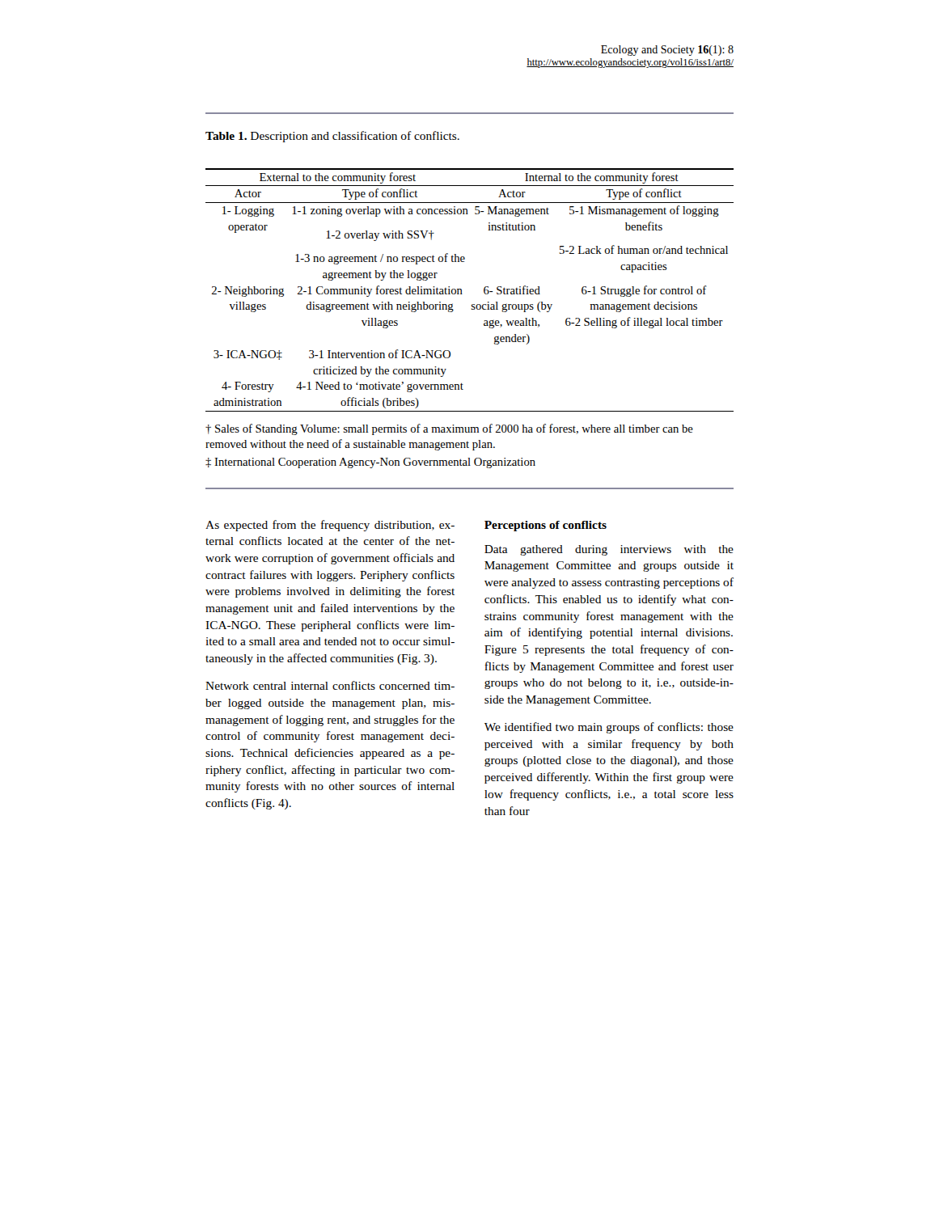Ecology and Society 16(1): 8 http://www.ecologyandsociety.org/vol16/iss1/art8/
Table 1. Description and classification of conflicts.
| External to the community forest | Internal to the community forest |
| Actor | Type of conflict | Actor | Type of conflict |
| 1- Logging operator | 1-1 zoning overlap with a concession 1-2 overlay with SSV† 1-3 no agreement / no respect of the agreement by the logger | 5- Management institution | 5-1 Mismanagement of logging benefits 5-2 Lack of human or/and technical capacities |
| 2- Neighboring villages | 2-1 Community forest delimitation disagreement with neighboring villages | 6- Stratified social groups (by age, wealth, gender) | 6-1 Struggle for control of management decisions 6-2 Selling of illegal local timber |
| 3- ICA-NGO‡ | 3-1 Intervention of ICA-NGO criticized by the community | | |
| 4- Forestry administration | 4-1 Need to ‘motivate’ government officials (bribes) | | |
† Sales of Standing Volume: small permits of a maximum of 2000 ha of forest, where all timber can be removed without the need of a sustainable management plan.
‡ International Cooperation Agency-Non Governmental Organization
As expected from the frequency distribution, external conflicts located at the center of the network were corruption of government officials and contract failures with loggers. Periphery conflicts were problems involved in delimiting the forest management unit and failed interventions by the ICA-NGO. These peripheral conflicts were limited to a small area and tended not to occur simultaneously in the affected communities (Fig. 3).
Network central internal conflicts concerned timber logged outside the management plan, mismanagement of logging rent, and struggles for the control of community forest management decisions. Technical deficiencies appeared as a periphery conflict, affecting in particular two community forests with no other sources of internal conflicts (Fig. 4).
Perceptions of conflicts
Data gathered during interviews with the Management Committee and groups outside it were analyzed to assess contrasting perceptions of conflicts. This enabled us to identify what constrains community forest management with the aim of identifying potential internal divisions. Figure 5 represents the total frequency of conflicts by Management Committee and forest user groups who do not belong to it, i.e., outside-inside the Management Committee.
We identified two main groups of conflicts: those perceived with a similar frequency by both groups (plotted close to the diagonal), and those perceived differently. Within the first group were low frequency conflicts, i.e., a total score less than four